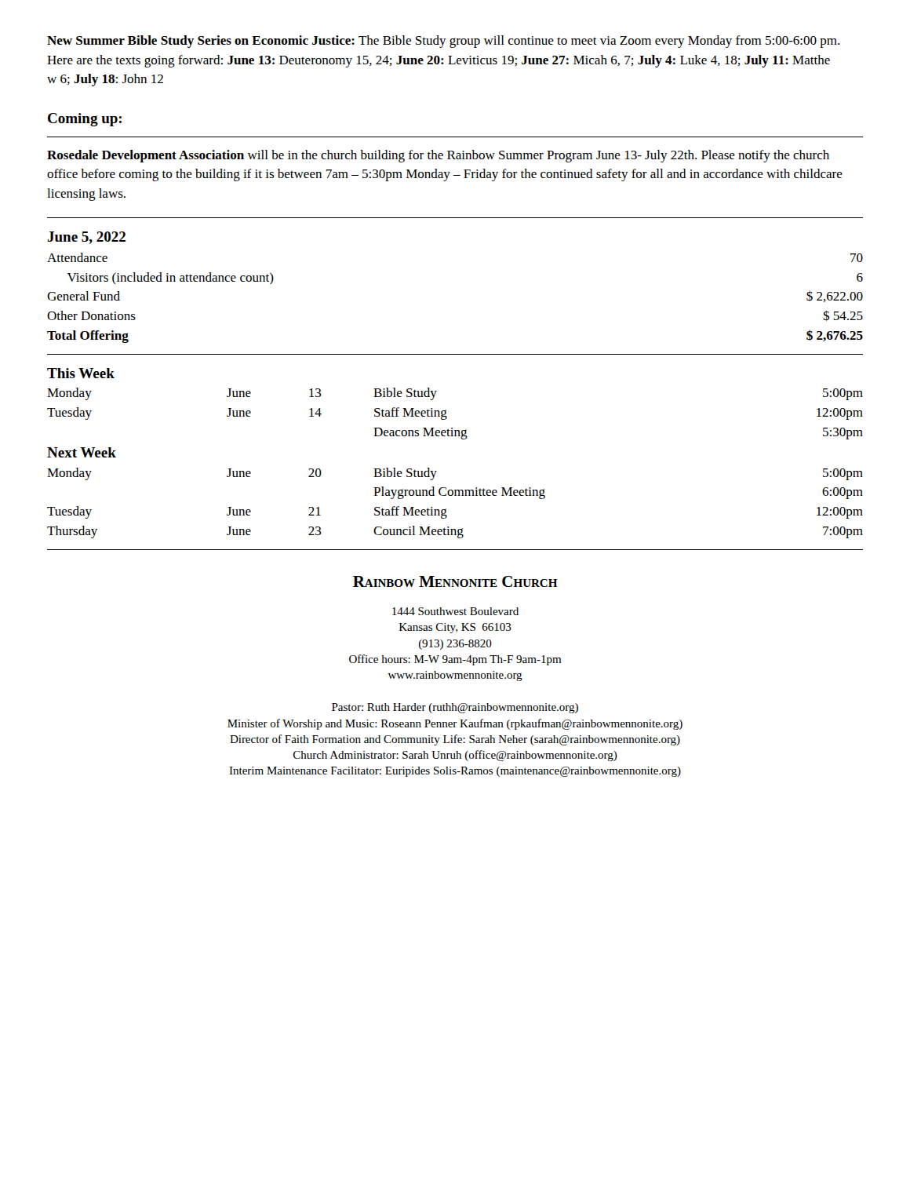New Summer Bible Study Series on Economic Justice: The Bible Study group will continue to meet via Zoom every Monday from 5:00-6:00 pm. Here are the texts going forward: June 13: Deuteronomy 15, 24; June 20: Leviticus 19; June 27: Micah 6, 7; July 4: Luke 4, 18; July 11: Matthe
w 6; July 18: John 12
Coming up:
Rosedale Development Association will be in the church building for the Rainbow Summer Program June 13- July 22th. Please notify the church office before coming to the building if it is between 7am – 5:30pm Monday – Friday for the continued safety for all and in accordance with childcare licensing laws.
June 5, 2022
| Attendance | 70 |
| Visitors (included in attendance count) | 6 |
| General Fund | $ 2,622.00 |
| Other Donations | $ 54.25 |
| Total Offering | $ 2,676.25 |
| This Week |
| Monday | June | 13 | Bible Study | 5:00pm |
| Tuesday | June | 14 | Staff Meeting | 12:00pm |
| | | | Deacons Meeting | 5:30pm |
| Next Week |
| Monday | June | 20 | Bible Study | 5:00pm |
| | | | Playground Committee Meeting | 6:00pm |
| Tuesday | June | 21 | Staff Meeting | 12:00pm |
| Thursday | June | 23 | Council Meeting | 7:00pm |
Rainbow Mennonite Church
1444 Southwest Boulevard
Kansas City, KS 66103
(913) 236-8820
Office hours: M-W 9am-4pm Th-F 9am-1pm
www.rainbowmennonite.org
Pastor: Ruth Harder (ruthh@rainbowmennonite.org)
Minister of Worship and Music: Roseann Penner Kaufman (rpkaufman@rainbowmennonite.org)
Director of Faith Formation and Community Life: Sarah Neher (sarah@rainbowmennonite.org)
Church Administrator: Sarah Unruh (office@rainbowmennonite.org)
Interim Maintenance Facilitator: Euripides Solis-Ramos (maintenance@rainbowmennonite.org)